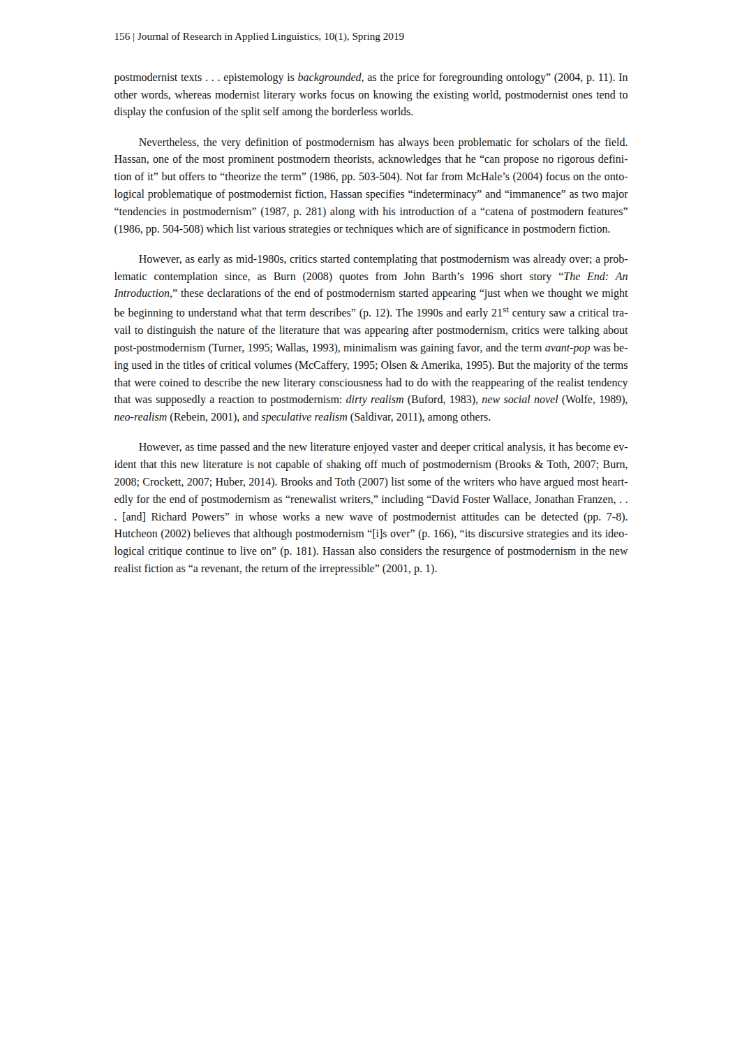156 | Journal of Research in Applied Linguistics, 10(1), Spring 2019
postmodernist texts . . . epistemology is backgrounded, as the price for foregrounding ontology” (2004, p. 11). In other words, whereas modernist literary works focus on knowing the existing world, postmodernist ones tend to display the confusion of the split self among the borderless worlds.
Nevertheless, the very definition of postmodernism has always been problematic for scholars of the field. Hassan, one of the most prominent postmodern theorists, acknowledges that he “can propose no rigorous definition of it” but offers to “theorize the term” (1986, pp. 503-504). Not far from McHale’s (2004) focus on the ontological problematique of postmodernist fiction, Hassan specifies “indeterminacy” and “immanence” as two major “tendencies in postmodernism” (1987, p. 281) along with his introduction of a “catena of postmodern features” (1986, pp. 504-508) which list various strategies or techniques which are of significance in postmodern fiction.
However, as early as mid-1980s, critics started contemplating that postmodernism was already over; a problematic contemplation since, as Burn (2008) quotes from John Barth’s 1996 short story “The End: An Introduction,” these declarations of the end of postmodernism started appearing “just when we thought we might be beginning to understand what that term describes” (p. 12). The 1990s and early 21st century saw a critical travail to distinguish the nature of the literature that was appearing after postmodernism, critics were talking about post-postmodernism (Turner, 1995; Wallas, 1993), minimalism was gaining favor, and the term avant-pop was being used in the titles of critical volumes (McCaffery, 1995; Olsen & Amerika, 1995). But the majority of the terms that were coined to describe the new literary consciousness had to do with the reappearing of the realist tendency that was supposedly a reaction to postmodernism: dirty realism (Buford, 1983), new social novel (Wolfe, 1989), neo-realism (Rebein, 2001), and speculative realism (Saldivar, 2011), among others.
However, as time passed and the new literature enjoyed vaster and deeper critical analysis, it has become evident that this new literature is not capable of shaking off much of postmodernism (Brooks & Toth, 2007; Burn, 2008; Crockett, 2007; Huber, 2014). Brooks and Toth (2007) list some of the writers who have argued most heartedly for the end of postmodernism as “renewalist writers,” including “David Foster Wallace, Jonathan Franzen, . . . [and] Richard Powers” in whose works a new wave of postmodernist attitudes can be detected (pp. 7-8). Hutcheon (2002) believes that although postmodernism “[i]s over” (p. 166), “its discursive strategies and its ideological critique continue to live on” (p. 181). Hassan also considers the resurgence of postmodernism in the new realist fiction as “a revenant, the return of the irrepressible” (2001, p. 1).